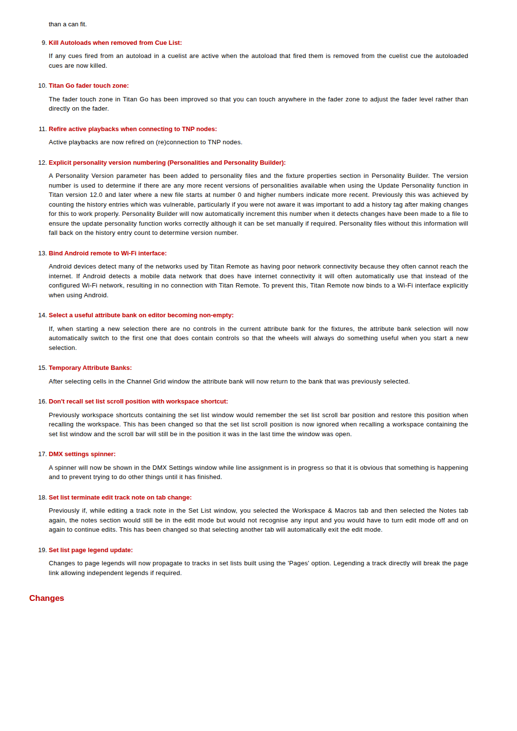than a can fit.
Kill Autoloads when removed from Cue List:
If any cues fired from an autoload in a cuelist are active when the autoload that fired them is removed from the cuelist cue the autoloaded cues are now killed.
Titan Go fader touch zone:
The fader touch zone in Titan Go has been improved so that you can touch anywhere in the fader zone to adjust the fader level rather than directly on the fader.
Refire active playbacks when connecting to TNP nodes:
Active playbacks are now refired on (re)connection to TNP nodes.
Explicit personality version numbering (Personalities and Personality Builder):
A Personality Version parameter has been added to personality files and the fixture properties section in Personality Builder. The version number is used to determine if there are any more recent versions of personalities available when using the Update Personality function in Titan version 12.0 and later where a new file starts at number 0 and higher numbers indicate more recent. Previously this was achieved by counting the history entries which was vulnerable, particularly if you were not aware it was important to add a history tag after making changes for this to work properly. Personality Builder will now automatically increment this number when it detects changes have been made to a file to ensure the update personality function works correctly although it can be set manually if required. Personality files without this information will fall back on the history entry count to determine version number.
Bind Android remote to Wi-Fi interface:
Android devices detect many of the networks used by Titan Remote as having poor network connectivity because they often cannot reach the internet. If Android detects a mobile data network that does have internet connectivity it will often automatically use that instead of the configured Wi-Fi network, resulting in no connection with Titan Remote. To prevent this, Titan Remote now binds to a Wi-Fi interface explicitly when using Android.
Select a useful attribute bank on editor becoming non-empty:
If, when starting a new selection there are no controls in the current attribute bank for the fixtures, the attribute bank selection will now automatically switch to the first one that does contain controls so that the wheels will always do something useful when you start a new selection.
Temporary Attribute Banks:
After selecting cells in the Channel Grid window the attribute bank will now return to the bank that was previously selected.
Don't recall set list scroll position with workspace shortcut:
Previously workspace shortcuts containing the set list window would remember the set list scroll bar position and restore this position when recalling the workspace. This has been changed so that the set list scroll position is now ignored when recalling a workspace containing the set list window and the scroll bar will still be in the position it was in the last time the window was open.
DMX settings spinner:
A spinner will now be shown in the DMX Settings window while line assignment is in progress so that it is obvious that something is happening and to prevent trying to do other things until it has finished.
Set list terminate edit track note on tab change:
Previously if, while editing a track note in the Set List window, you selected the Workspace & Macros tab and then selected the Notes tab again, the notes section would still be in the edit mode but would not recognise any input and you would have to turn edit mode off and on again to continue edits. This has been changed so that selecting another tab will automatically exit the edit mode.
Set list page legend update:
Changes to page legends will now propagate to tracks in set lists built using the 'Pages' option. Legending a track directly will break the page link allowing independent legends if required.
Changes